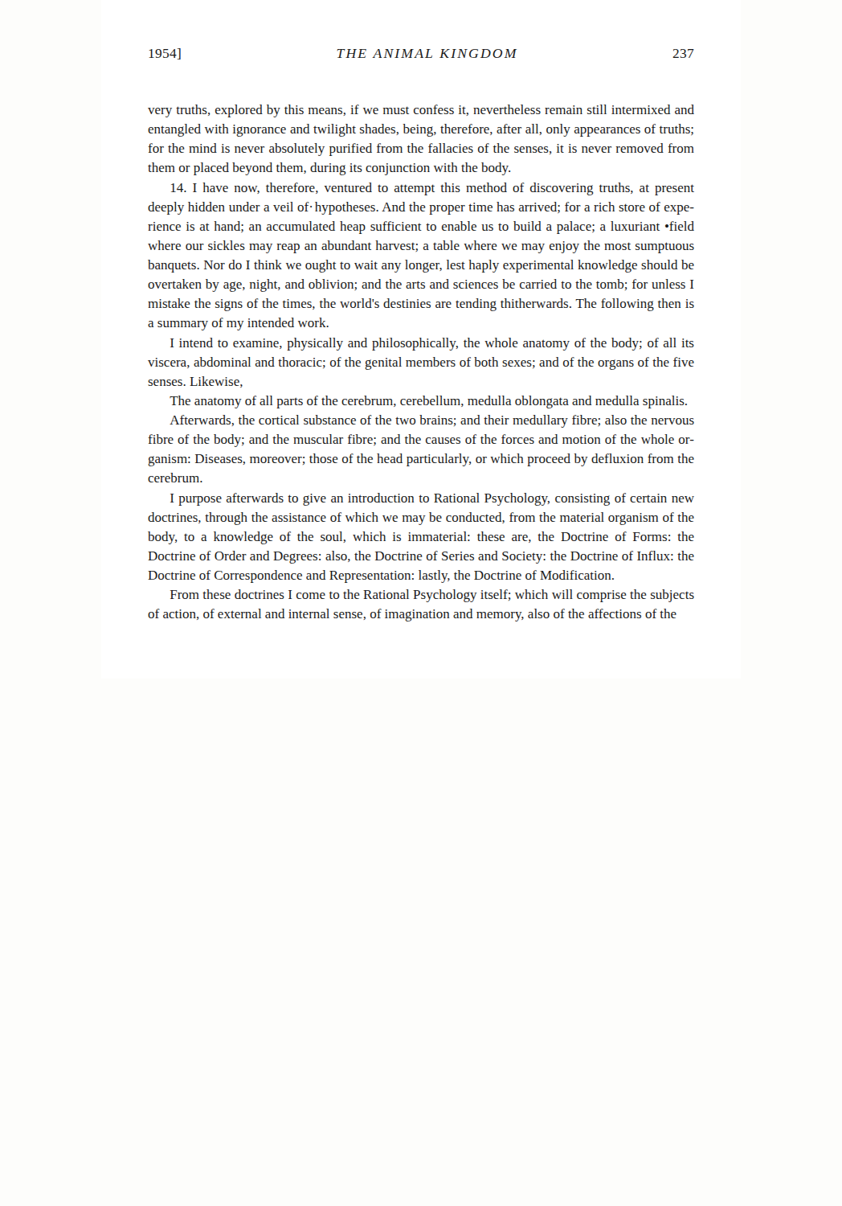1954] The Animal Kingdom 237
very truths, explored by this means, if we must confess it, nevertheless remain still intermixed and entangled with ignorance and twilight shades, being, therefore, after all, only appearances of truths; for the mind is never absolutely purified from the fallacies of the senses, it is never removed from them or placed beyond them, during its conjunction with the body.
14. I have now, therefore, ventured to attempt this method of discovering truths, at present deeply hidden under a veil of hypotheses. And the proper time has arrived; for a rich store of experience is at hand; an accumulated heap sufficient to enable us to build a palace; a luxuriant •field where our sickles may reap an abundant harvest; a table where we may enjoy the most sumptuous banquets. Nor do I think we ought to wait any longer, lest haply experimental knowledge should be overtaken by age, night, and oblivion; and the arts and sciences be carried to the tomb; for unless I mistake the signs of the times, the world's destinies are tending thitherwards. The following then is a summary of my intended work.
I intend to examine, physically and philosophically, the whole anatomy of the body; of all its viscera, abdominal and thoracic; of the genital members of both sexes; and of the organs of the five senses. Likewise,
The anatomy of all parts of the cerebrum, cerebellum, medulla oblongata and medulla spinalis.
Afterwards, the cortical substance of the two brains; and their medullary fibre; also the nervous fibre of the body; and the muscular fibre; and the causes of the forces and motion of the whole organism: Diseases, moreover; those of the head particularly, or which proceed by defluxion from the cerebrum.
I purpose afterwards to give an introduction to Rational Psychology, consisting of certain new doctrines, through the assistance of which we may be conducted, from the material organism of the body, to a knowledge of the soul, which is immaterial: these are, the Doctrine of Forms: the Doctrine of Order and Degrees: also, the Doctrine of Series and Society: the Doctrine of Influx: the Doctrine of Correspondence and Representation: lastly, the Doctrine of Modification.
From these doctrines I come to the Rational Psychology itself; which will comprise the subjects of action, of external and internal sense, of imagination and memory, also of the affections of the